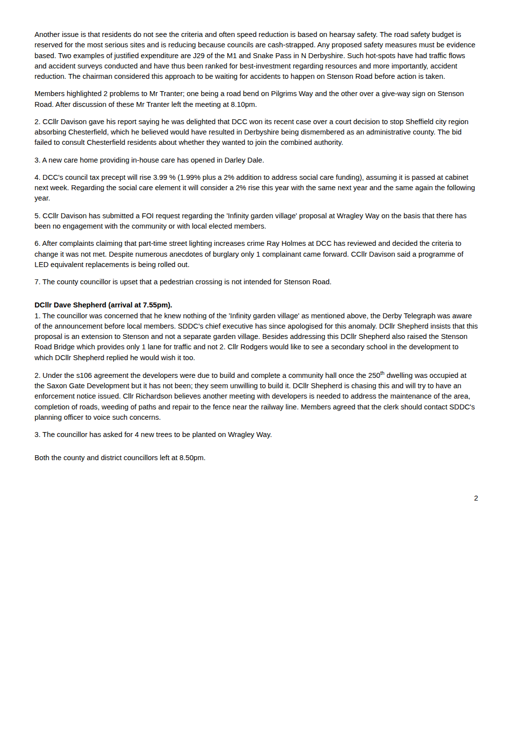Another issue is that residents do not see the criteria and often speed reduction is based on hearsay safety. The road safety budget is reserved for the most serious sites and is reducing because councils are cash-strapped. Any proposed safety measures must be evidence based. Two examples of justified expenditure are J29 of the M1 and Snake Pass in N Derbyshire. Such hot-spots have had traffic flows and accident surveys conducted and have thus been ranked for best-investment regarding resources and more importantly, accident reduction. The chairman considered this approach to be waiting for accidents to happen on Stenson Road before action is taken.
Members highlighted 2 problems to Mr Tranter; one being a road bend on Pilgrims Way and the other over a give-way sign on Stenson Road. After discussion of these Mr Tranter left the meeting at 8.10pm.
2. CCllr Davison gave his report saying he was delighted that DCC won its recent case over a court decision to stop Sheffield city region absorbing Chesterfield, which he believed would have resulted in Derbyshire being dismembered as an administrative county. The bid failed to consult Chesterfield residents about whether they wanted to join the combined authority.
3. A new care home providing in-house care has opened in Darley Dale.
4. DCC's council tax precept will rise 3.99 % (1.99% plus a 2% addition to address social care funding), assuming it is passed at cabinet next week. Regarding the social care element it will consider a 2% rise this year with the same next year and the same again the following year.
5. CCllr Davison has submitted a FOI request regarding the 'Infinity garden village' proposal at Wragley Way on the basis that there has been no engagement with the community or with local elected members.
6. After complaints claiming that part-time street lighting increases crime Ray Holmes at DCC has reviewed and decided the criteria to change it was not met. Despite numerous anecdotes of burglary only 1 complainant came forward. CCllr Davison said a programme of LED equivalent replacements is being rolled out.
7. The county councillor is upset that a pedestrian crossing is not intended for Stenson Road.
DCllr Dave Shepherd (arrival at 7.55pm).
1. The councillor was concerned that he knew nothing of the 'Infinity garden village' as mentioned above, the Derby Telegraph was aware of the announcement before local members. SDDC's chief executive has since apologised for this anomaly. DCllr Shepherd insists that this proposal is an extension to Stenson and not a separate garden village. Besides addressing this DCllr Shepherd also raised the Stenson Road Bridge which provides only 1 lane for traffic and not 2. Cllr Rodgers would like to see a secondary school in the development to which DCllr Shepherd replied he would wish it too.
2. Under the s106 agreement the developers were due to build and complete a community hall once the 250th dwelling was occupied at the Saxon Gate Development but it has not been; they seem unwilling to build it. DCllr Shepherd is chasing this and will try to have an enforcement notice issued. Cllr Richardson believes another meeting with developers is needed to address the maintenance of the area, completion of roads, weeding of paths and repair to the fence near the railway line. Members agreed that the clerk should contact SDDC's planning officer to voice such concerns.
3. The councillor has asked for 4 new trees to be planted on Wragley Way.
Both the county and district councillors left at 8.50pm.
2